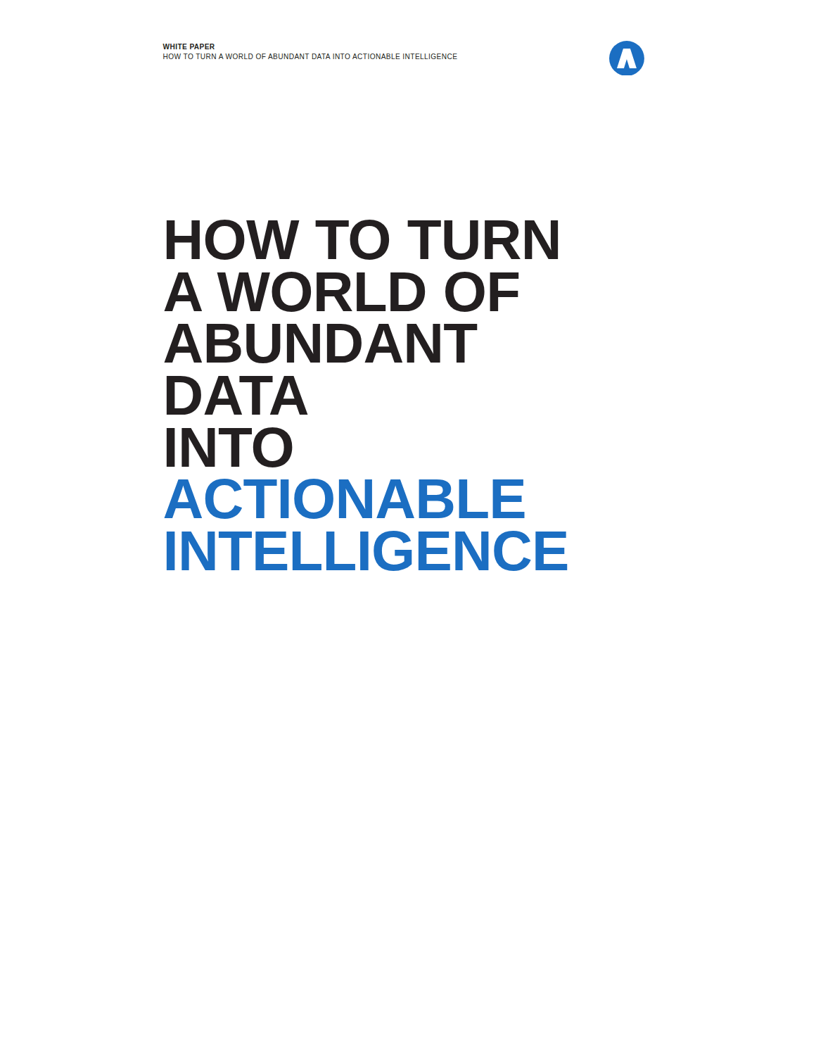White Paper How to Turn a World of Abundant Data into Actionable Intelligence
How to Turn
a World of
Abundant Data
into Actionable
Intelligence